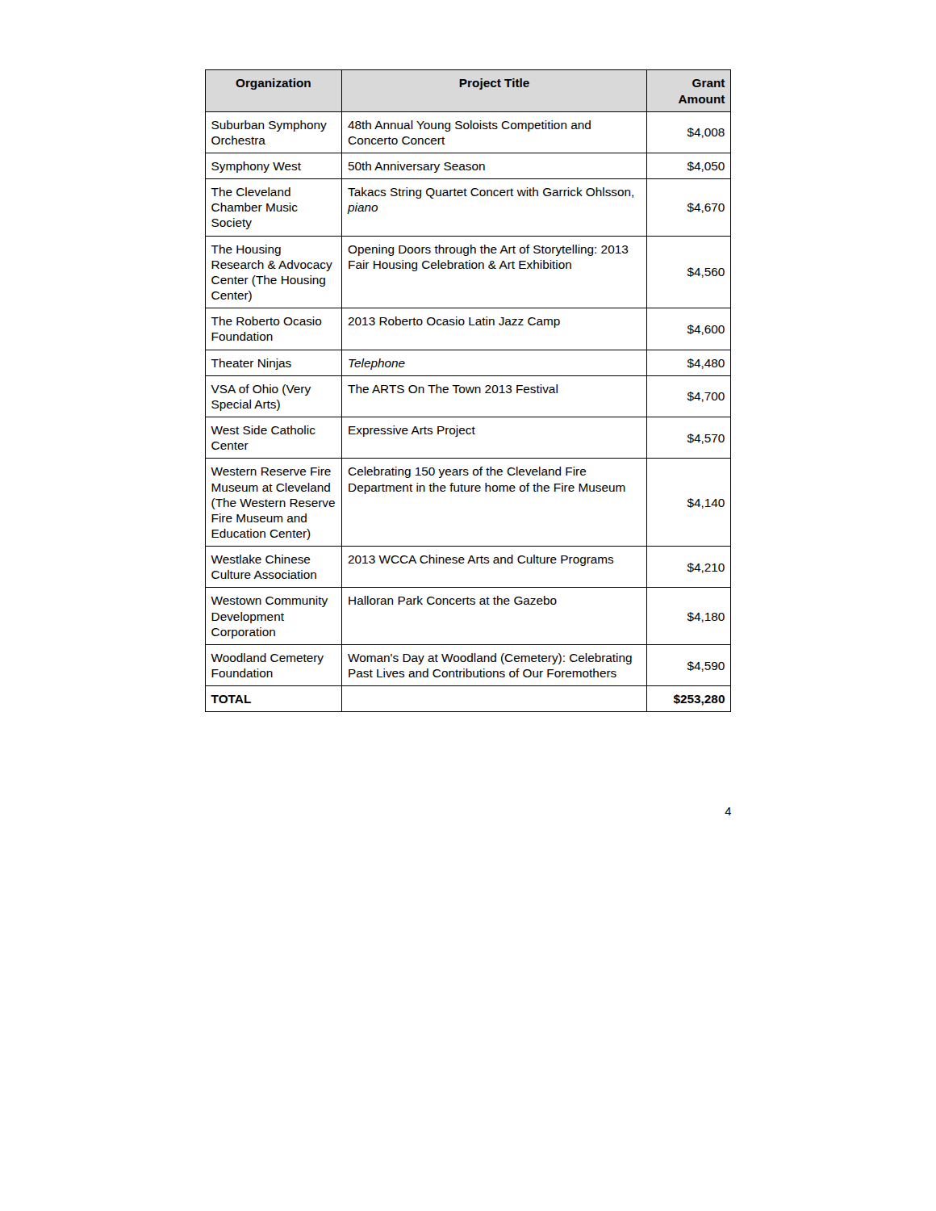| Organization | Project Title | Grant Amount |
| --- | --- | --- |
| Suburban Symphony Orchestra | 48th Annual Young Soloists Competition and Concerto Concert | $4,008 |
| Symphony West | 50th Anniversary Season | $4,050 |
| The Cleveland Chamber Music Society | Takacs String Quartet Concert with Garrick Ohlsson, piano | $4,670 |
| The Housing Research & Advocacy Center (The Housing Center) | Opening Doors through the Art of Storytelling: 2013 Fair Housing Celebration & Art Exhibition | $4,560 |
| The Roberto Ocasio Foundation | 2013 Roberto Ocasio Latin Jazz Camp | $4,600 |
| Theater Ninjas | Telephone | $4,480 |
| VSA of Ohio (Very Special Arts) | The ARTS On The Town 2013 Festival | $4,700 |
| West Side Catholic Center | Expressive Arts Project | $4,570 |
| Western Reserve Fire Museum at Cleveland (The Western Reserve Fire Museum and Education Center) | Celebrating 150 years of the Cleveland Fire Department in the future home of the Fire Museum | $4,140 |
| Westlake Chinese Culture Association | 2013 WCCA Chinese Arts and Culture Programs | $4,210 |
| Westown Community Development Corporation | Halloran Park Concerts at the Gazebo | $4,180 |
| Woodland Cemetery Foundation | Woman's Day at Woodland (Cemetery): Celebrating Past Lives and Contributions of Our Foremothers | $4,590 |
| TOTAL | | $253,280 |
4